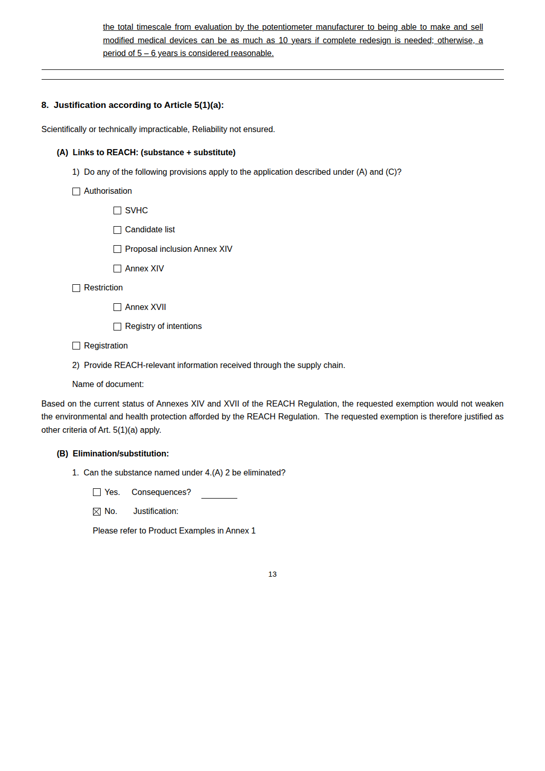the total timescale from evaluation by the potentiometer manufacturer to being able to make and sell modified medical devices can be as much as 10 years if complete redesign is needed; otherwise, a period of 5 – 6 years is considered reasonable.
8. Justification according to Article 5(1)(a):
Scientifically or technically impracticable, Reliability not ensured.
(A) Links to REACH: (substance + substitute)
1) Do any of the following provisions apply to the application described under (A) and (C)?
Authorisation
SVHC
Candidate list
Proposal inclusion Annex XIV
Annex XIV
Restriction
Annex XVII
Registry of intentions
Registration
2) Provide REACH-relevant information received through the supply chain.
Name of document:
Based on the current status of Annexes XIV and XVII of the REACH Regulation, the requested exemption would not weaken the environmental and health protection afforded by the REACH Regulation. The requested exemption is therefore justified as other criteria of Art. 5(1)(a) apply.
(B) Elimination/substitution:
1. Can the substance named under 4.(A) 2 be eliminated?
Yes. Consequences?
No. Justification:
Please refer to Product Examples in Annex 1
13